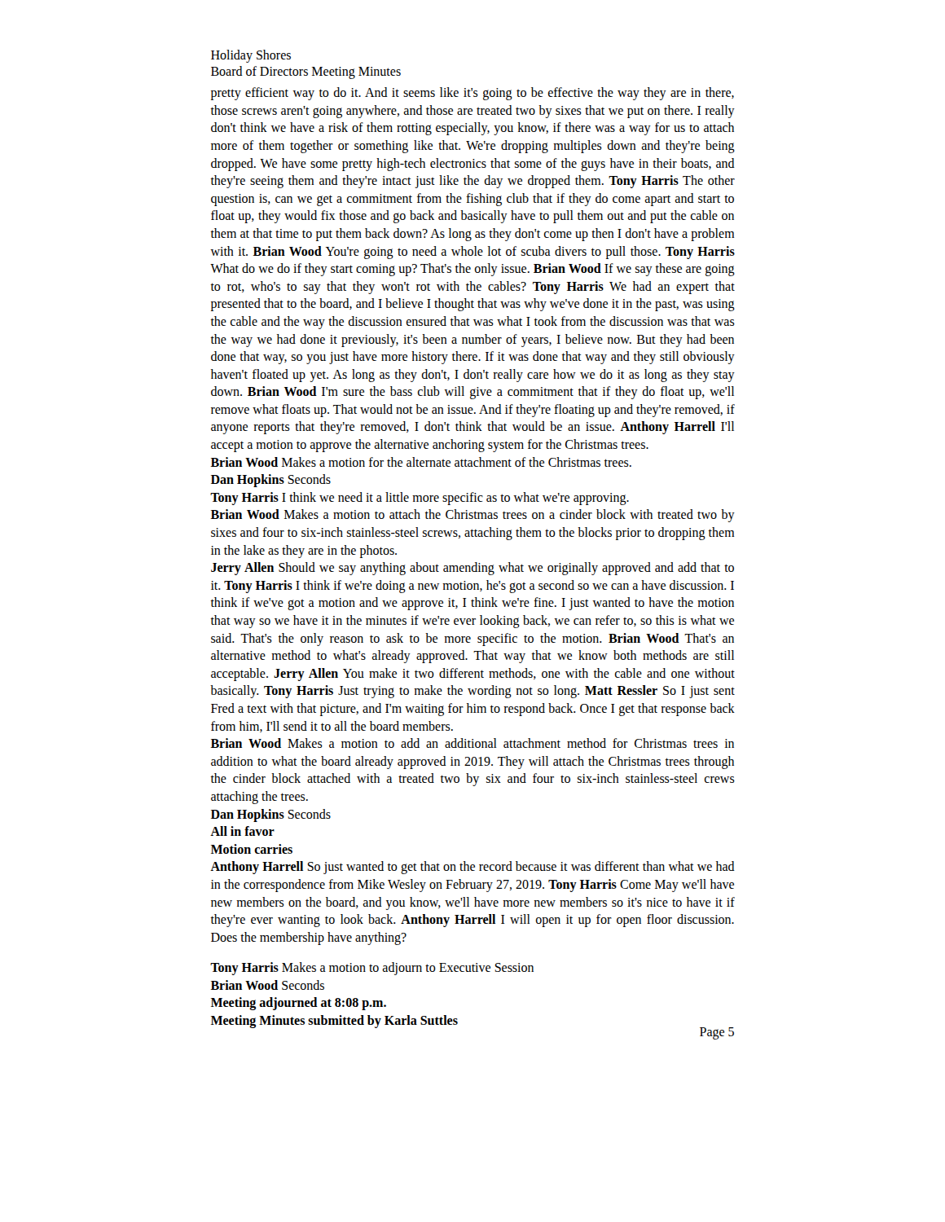Holiday Shores
Board of Directors Meeting Minutes
pretty efficient way to do it. And it seems like it's going to be effective the way they are in there, those screws aren't going anywhere, and those are treated two by sixes that we put on there. I really don't think we have a risk of them rotting especially, you know, if there was a way for us to attach more of them together or something like that. We're dropping multiples down and they're being dropped. We have some pretty high-tech electronics that some of the guys have in their boats, and they're seeing them and they're intact just like the day we dropped them. Tony Harris The other question is, can we get a commitment from the fishing club that if they do come apart and start to float up, they would fix those and go back and basically have to pull them out and put the cable on them at that time to put them back down? As long as they don't come up then I don't have a problem with it. Brian Wood You're going to need a whole lot of scuba divers to pull those. Tony Harris What do we do if they start coming up? That's the only issue. Brian Wood If we say these are going to rot, who's to say that they won't rot with the cables? Tony Harris We had an expert that presented that to the board, and I believe I thought that was why we've done it in the past, was using the cable and the way the discussion ensured that was what I took from the discussion was that was the way we had done it previously, it's been a number of years, I believe now. But they had been done that way, so you just have more history there. If it was done that way and they still obviously haven't floated up yet. As long as they don't, I don't really care how we do it as long as they stay down. Brian Wood I'm sure the bass club will give a commitment that if they do float up, we'll remove what floats up. That would not be an issue. And if they're floating up and they're removed, if anyone reports that they're removed, I don't think that would be an issue. Anthony Harrell I'll accept a motion to approve the alternative anchoring system for the Christmas trees.
Brian Wood Makes a motion for the alternate attachment of the Christmas trees.
Dan Hopkins Seconds
Tony Harris I think we need it a little more specific as to what we're approving.
Brian Wood Makes a motion to attach the Christmas trees on a cinder block with treated two by sixes and four to six-inch stainless-steel screws, attaching them to the blocks prior to dropping them in the lake as they are in the photos.
Jerry Allen Should we say anything about amending what we originally approved and add that to it. Tony Harris I think if we're doing a new motion, he's got a second so we can a have discussion. I think if we've got a motion and we approve it, I think we're fine. I just wanted to have the motion that way so we have it in the minutes if we're ever looking back, we can refer to, so this is what we said. That's the only reason to ask to be more specific to the motion. Brian Wood That's an alternative method to what's already approved. That way that we know both methods are still acceptable. Jerry Allen You make it two different methods, one with the cable and one without basically. Tony Harris Just trying to make the wording not so long. Matt Ressler So I just sent Fred a text with that picture, and I'm waiting for him to respond back. Once I get that response back from him, I'll send it to all the board members.
Brian Wood Makes a motion to add an additional attachment method for Christmas trees in addition to what the board already approved in 2019. They will attach the Christmas trees through the cinder block attached with a treated two by six and four to six-inch stainless-steel crews attaching the trees.
Dan Hopkins Seconds
All in favor
Motion carries
Anthony Harrell So just wanted to get that on the record because it was different than what we had in the correspondence from Mike Wesley on February 27, 2019. Tony Harris Come May we'll have new members on the board, and you know, we'll have more new members so it's nice to have it if they're ever wanting to look back. Anthony Harrell I will open it up for open floor discussion. Does the membership have anything?
Tony Harris Makes a motion to adjourn to Executive Session
Brian Wood Seconds
Meeting adjourned at 8:08 p.m.
Meeting Minutes submitted by Karla Suttles
Page 5